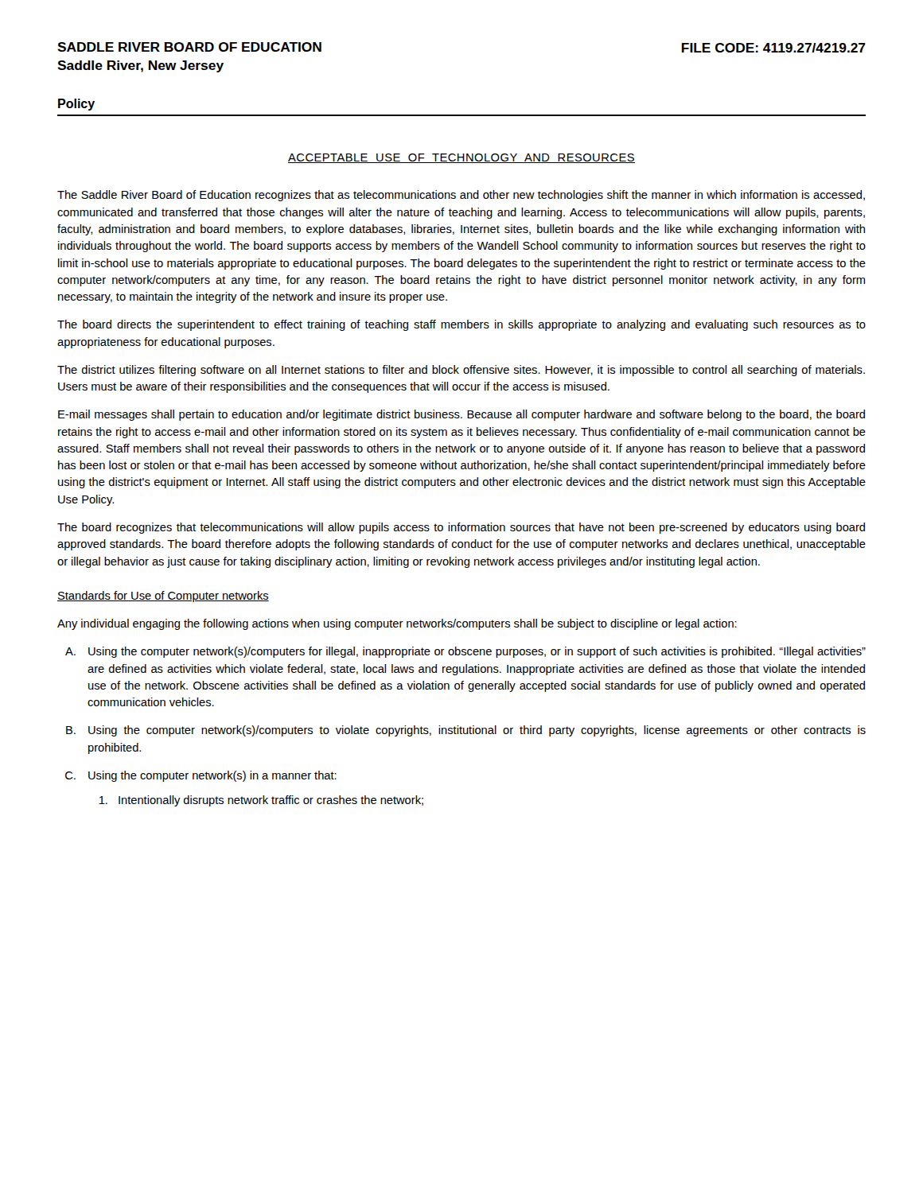SADDLE RIVER BOARD OF EDUCATION
Saddle River, New Jersey
FILE CODE: 4119.27/4219.27
Policy
ACCEPTABLE USE OF TECHNOLOGY AND RESOURCES
The Saddle River Board of Education recognizes that as telecommunications and other new technologies shift the manner in which information is accessed, communicated and transferred that those changes will alter the nature of teaching and learning. Access to telecommunications will allow pupils, parents, faculty, administration and board members, to explore databases, libraries, Internet sites, bulletin boards and the like while exchanging information with individuals throughout the world. The board supports access by members of the Wandell School community to information sources but reserves the right to limit in-school use to materials appropriate to educational purposes. The board delegates to the superintendent the right to restrict or terminate access to the computer network/computers at any time, for any reason. The board retains the right to have district personnel monitor network activity, in any form necessary, to maintain the integrity of the network and insure its proper use.
The board directs the superintendent to effect training of teaching staff members in skills appropriate to analyzing and evaluating such resources as to appropriateness for educational purposes.
The district utilizes filtering software on all Internet stations to filter and block offensive sites. However, it is impossible to control all searching of materials. Users must be aware of their responsibilities and the consequences that will occur if the access is misused.
E-mail messages shall pertain to education and/or legitimate district business. Because all computer hardware and software belong to the board, the board retains the right to access e-mail and other information stored on its system as it believes necessary. Thus confidentiality of e-mail communication cannot be assured. Staff members shall not reveal their passwords to others in the network or to anyone outside of it. If anyone has reason to believe that a password has been lost or stolen or that e-mail has been accessed by someone without authorization, he/she shall contact superintendent/principal immediately before using the district's equipment or Internet. All staff using the district computers and other electronic devices and the district network must sign this Acceptable Use Policy.
The board recognizes that telecommunications will allow pupils access to information sources that have not been pre-screened by educators using board approved standards. The board therefore adopts the following standards of conduct for the use of computer networks and declares unethical, unacceptable or illegal behavior as just cause for taking disciplinary action, limiting or revoking network access privileges and/or instituting legal action.
Standards for Use of Computer networks
Any individual engaging the following actions when using computer networks/computers shall be subject to discipline or legal action:
Using the computer network(s)/computers for illegal, inappropriate or obscene purposes, or in support of such activities is prohibited. “Illegal activities” are defined as activities which violate federal, state, local laws and regulations. Inappropriate activities are defined as those that violate the intended use of the network. Obscene activities shall be defined as a violation of generally accepted social standards for use of publicly owned and operated communication vehicles.
Using the computer network(s)/computers to violate copyrights, institutional or third party copyrights, license agreements or other contracts is prohibited.
Using the computer network(s) in a manner that:
Intentionally disrupts network traffic or crashes the network;